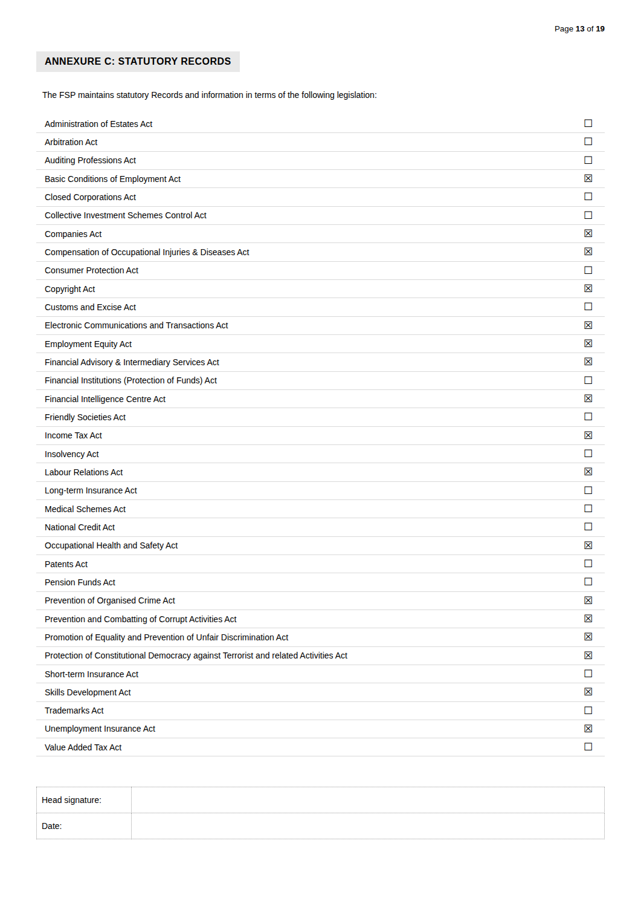Page 13 of 19
ANNEXURE C: STATUTORY RECORDS
The FSP maintains statutory Records and information in terms of the following legislation:
| Administration of Estates Act | ☐ |
| Arbitration Act | ☐ |
| Auditing Professions Act | ☐ |
| Basic Conditions of Employment Act | ☒ |
| Closed Corporations Act | ☐ |
| Collective Investment Schemes Control Act | ☐ |
| Companies Act | ☒ |
| Compensation of Occupational Injuries & Diseases Act | ☒ |
| Consumer Protection Act | ☐ |
| Copyright Act | ☒ |
| Customs and Excise Act | ☐ |
| Electronic Communications and Transactions Act | ☒ |
| Employment Equity Act | ☒ |
| Financial Advisory & Intermediary Services Act | ☒ |
| Financial Institutions (Protection of Funds) Act | ☐ |
| Financial Intelligence Centre Act | ☒ |
| Friendly Societies Act | ☐ |
| Income Tax Act | ☒ |
| Insolvency Act | ☐ |
| Labour Relations Act | ☒ |
| Long-term Insurance Act | ☐ |
| Medical Schemes Act | ☐ |
| National Credit Act | ☐ |
| Occupational Health and Safety Act | ☒ |
| Patents Act | ☐ |
| Pension Funds Act | ☐ |
| Prevention of Organised Crime Act | ☒ |
| Prevention and Combatting of Corrupt Activities Act | ☒ |
| Promotion of Equality and Prevention of Unfair Discrimination Act | ☒ |
| Protection of Constitutional Democracy against Terrorist and related Activities Act | ☒ |
| Short-term Insurance Act | ☐ |
| Skills Development Act | ☒ |
| Trademarks Act | ☐ |
| Unemployment Insurance Act | ☒ |
| Value Added Tax Act | ☐ |
| Head signature: | |
| Date: | |